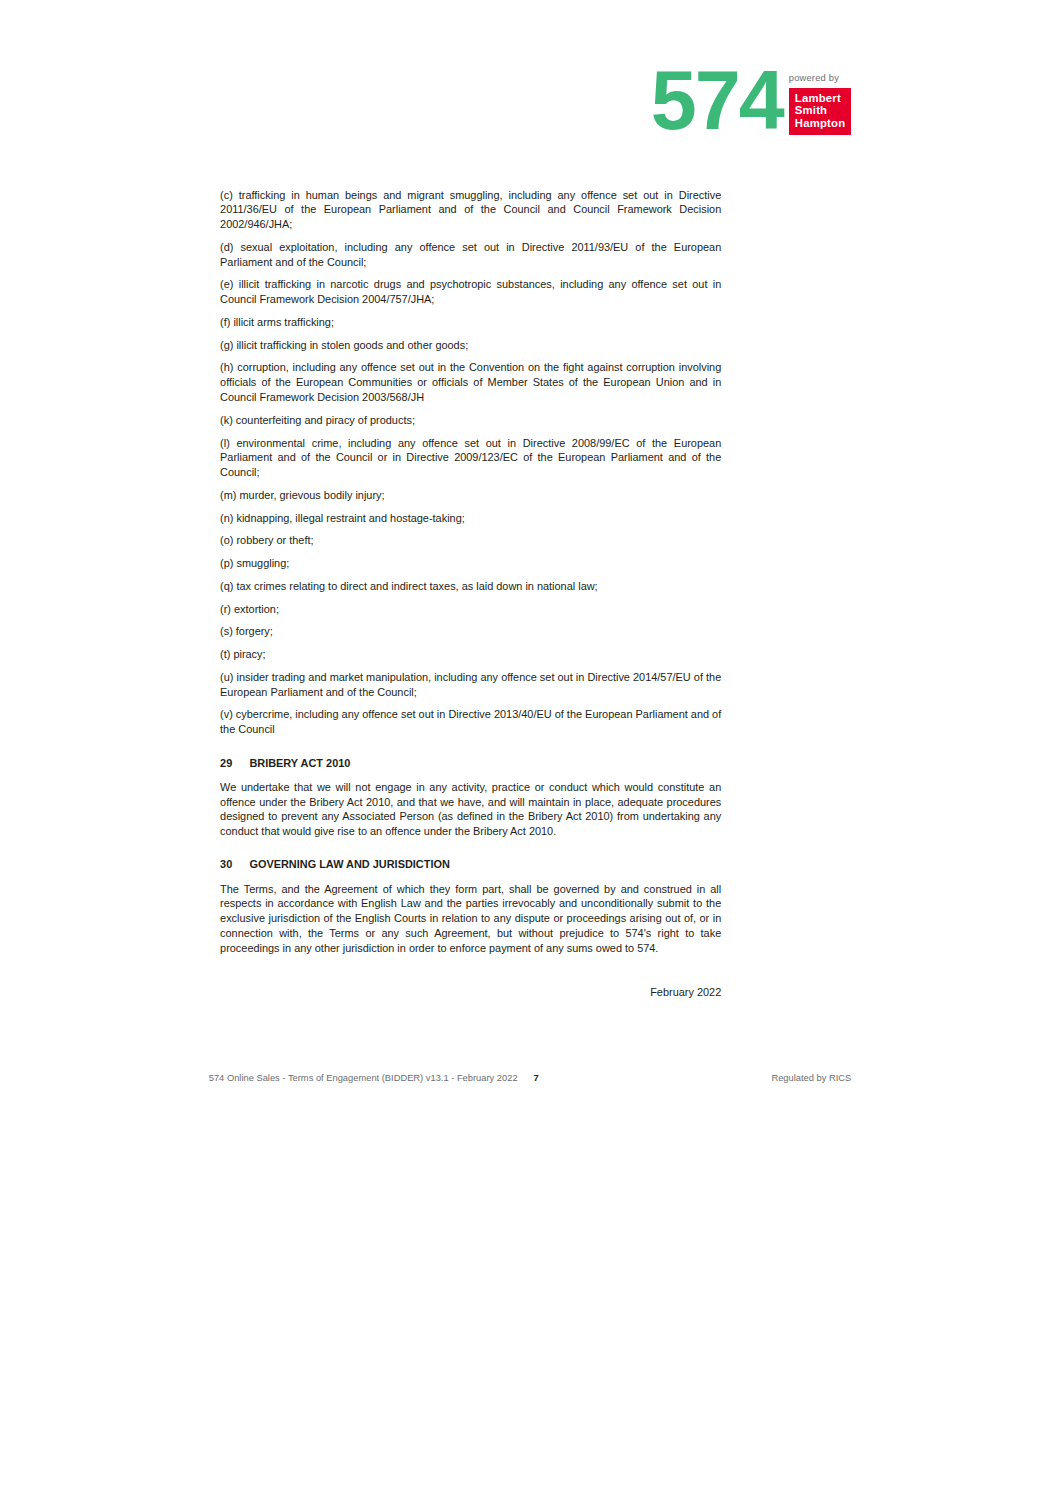574
powered by
Lambert
Smith
Hampton
(c) trafficking in human beings and migrant smuggling, including any offence set out in Directive 2011/36/EU of the European Parliament and of the Council and Council Framework Decision 2002/946/JHA;
(d) sexual exploitation, including any offence set out in Directive 2011/93/EU of the European Parliament and of the Council;
(e) illicit trafficking in narcotic drugs and psychotropic substances, including any offence set out in Council Framework Decision 2004/757/JHA;
(f) illicit arms trafficking;
(g) illicit trafficking in stolen goods and other goods;
(h) corruption, including any offence set out in the Convention on the fight against corruption involving officials of the European Communities or officials of Member States of the European Union and in Council Framework Decision 2003/568/JH
(k) counterfeiting and piracy of products;
(l) environmental crime, including any offence set out in Directive 2008/99/EC of the European Parliament and of the Council or in Directive 2009/123/EC of the European Parliament and of the Council;
(m) murder, grievous bodily injury;
(n) kidnapping, illegal restraint and hostage-taking;
(o) robbery or theft;
(p) smuggling;
(q) tax crimes relating to direct and indirect taxes, as laid down in national law;
(r) extortion;
(s) forgery;
(t) piracy;
(u) insider trading and market manipulation, including any offence set out in Directive 2014/57/EU of the European Parliament and of the Council;
(v) cybercrime, including any offence set out in Directive 2013/40/EU of the European Parliament and of the Council
29 BRIBERY ACT 2010
We undertake that we will not engage in any activity, practice or conduct which would constitute an offence under the Bribery Act 2010, and that we have, and will maintain in place, adequate procedures designed to prevent any Associated Person (as defined in the Bribery Act 2010) from undertaking any conduct that would give rise to an offence under the Bribery Act 2010.
30 GOVERNING LAW AND JURISDICTION
The Terms, and the Agreement of which they form part, shall be governed by and construed in all respects in accordance with English Law and the parties irrevocably and unconditionally submit to the exclusive jurisdiction of the English Courts in relation to any dispute or proceedings arising out of, or in connection with, the Terms or any such Agreement, but without prejudice to 574's right to take proceedings in any other jurisdiction in order to enforce payment of any sums owed to 574.
February 2022
574 Online Sales - Terms of Engagement (BIDDER) v13.1 - February 2022 7
Regulated by RICS